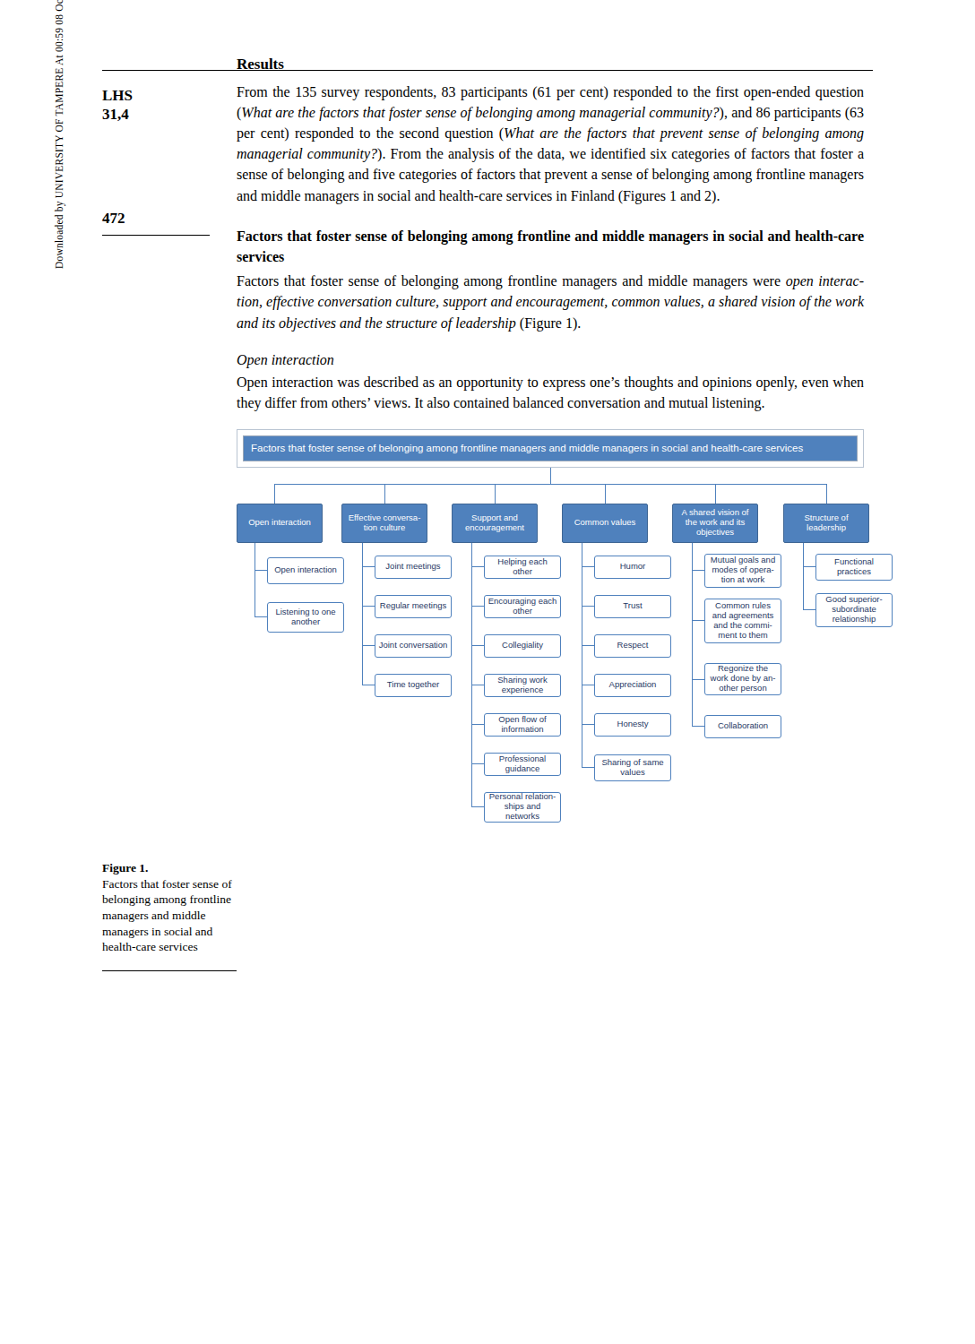Downloaded by UNIVERSITY OF TAMPERE At 00:59 08 October 2018 (PT)
LHS
31,4
472
Results
From the 135 survey respondents, 83 participants (61 per cent) responded to the first open-ended question (What are the factors that foster sense of belonging among managerial community?), and 86 participants (63 per cent) responded to the second question (What are the factors that prevent sense of belonging among managerial community?). From the analysis of the data, we identified six categories of factors that foster a sense of belonging and five categories of factors that prevent a sense of belonging among frontline managers and middle managers in social and health-care services in Finland (Figures 1 and 2).
Factors that foster sense of belonging among frontline and middle managers in social and health-care services
Factors that foster sense of belonging among frontline managers and middle managers were open interaction, effective conversation culture, support and encouragement, common values, a shared vision of the work and its objectives and the structure of leadership (Figure 1).
Open interaction
Open interaction was described as an opportunity to express one’s thoughts and opinions openly, even when they differ from others’ views. It also contained balanced conversation and mutual listening.
Factors that foster sense of belonging among frontline managers and middle managers in social and health-care services
Open interaction
Effective conversation culture
Support and encouragement
Common values
A shared vision of the work and its objectives
Structure of leadership
Open interaction
Listening to one another
Joint meetings
Regular meetings
Joint conversation
Time together
Helping each other
Encouraging each other
Collegiality
Sharing work experience
Open flow of information
Professional guidance
Personal relationships and networks
Humor
Trust
Respect
Appreciation
Honesty
Sharing of same values
Mutual goals and modes of operation at work
Common rules and agreements and the commiment to them
Regonize the work done by another person
Collaboration
Functional practices
Good superior-subordinate relationship
Figure 1. Factors that foster sense of belonging among frontline managers and middle managers in social and health-care services